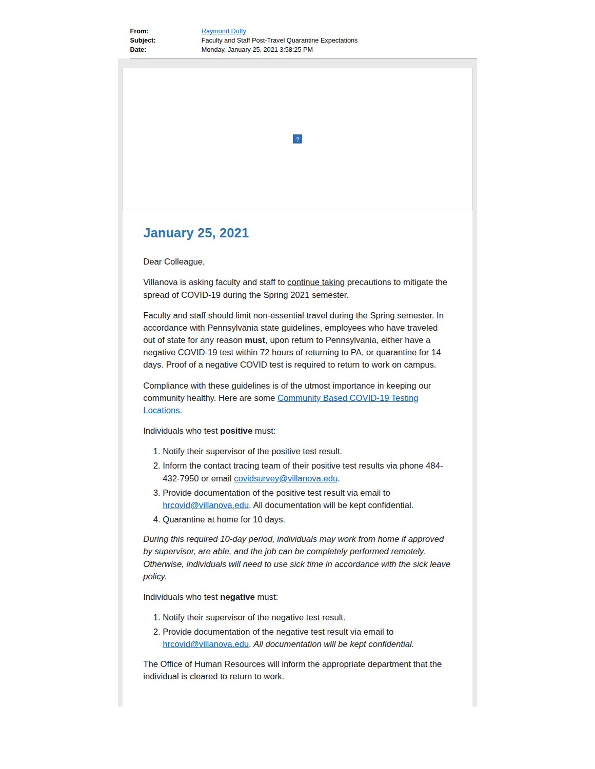| From: | Raymond Duffy |
| Subject: | Faculty and Staff Post-Travel Quarantine Expectations |
| Date: | Monday, January 25, 2021 3:58:25 PM |
?
January 25, 2021
Dear Colleague,
Villanova is asking faculty and staff to continue taking precautions to mitigate the spread of COVID-19 during the Spring 2021 semester.
Faculty and staff should limit non-essential travel during the Spring semester. In accordance with Pennsylvania state guidelines, employees who have traveled out of state for any reason must, upon return to Pennsylvania, either have a negative COVID-19 test within 72 hours of returning to PA, or quarantine for 14 days. Proof of a negative COVID test is required to return to work on campus.
Compliance with these guidelines is of the utmost importance in keeping our community healthy. Here are some Community Based COVID-19 Testing Locations.
Individuals who test positive must:
Notify their supervisor of the positive test result.
Inform the contact tracing team of their positive test results via phone 484-432-7950 or email covidsurvey@villanova.edu.
Provide documentation of the positive test result via email to hrcovid@villanova.edu. All documentation will be kept confidential.
Quarantine at home for 10 days.
During this required 10-day period, individuals may work from home if approved by supervisor, are able, and the job can be completely performed remotely. Otherwise, individuals will need to use sick time in accordance with the sick leave policy.
Individuals who test negative must:
Notify their supervisor of the negative test result.
Provide documentation of the negative test result via email to hrcovid@villanova.edu. All documentation will be kept confidential.
The Office of Human Resources will inform the appropriate department that the individual is cleared to return to work.